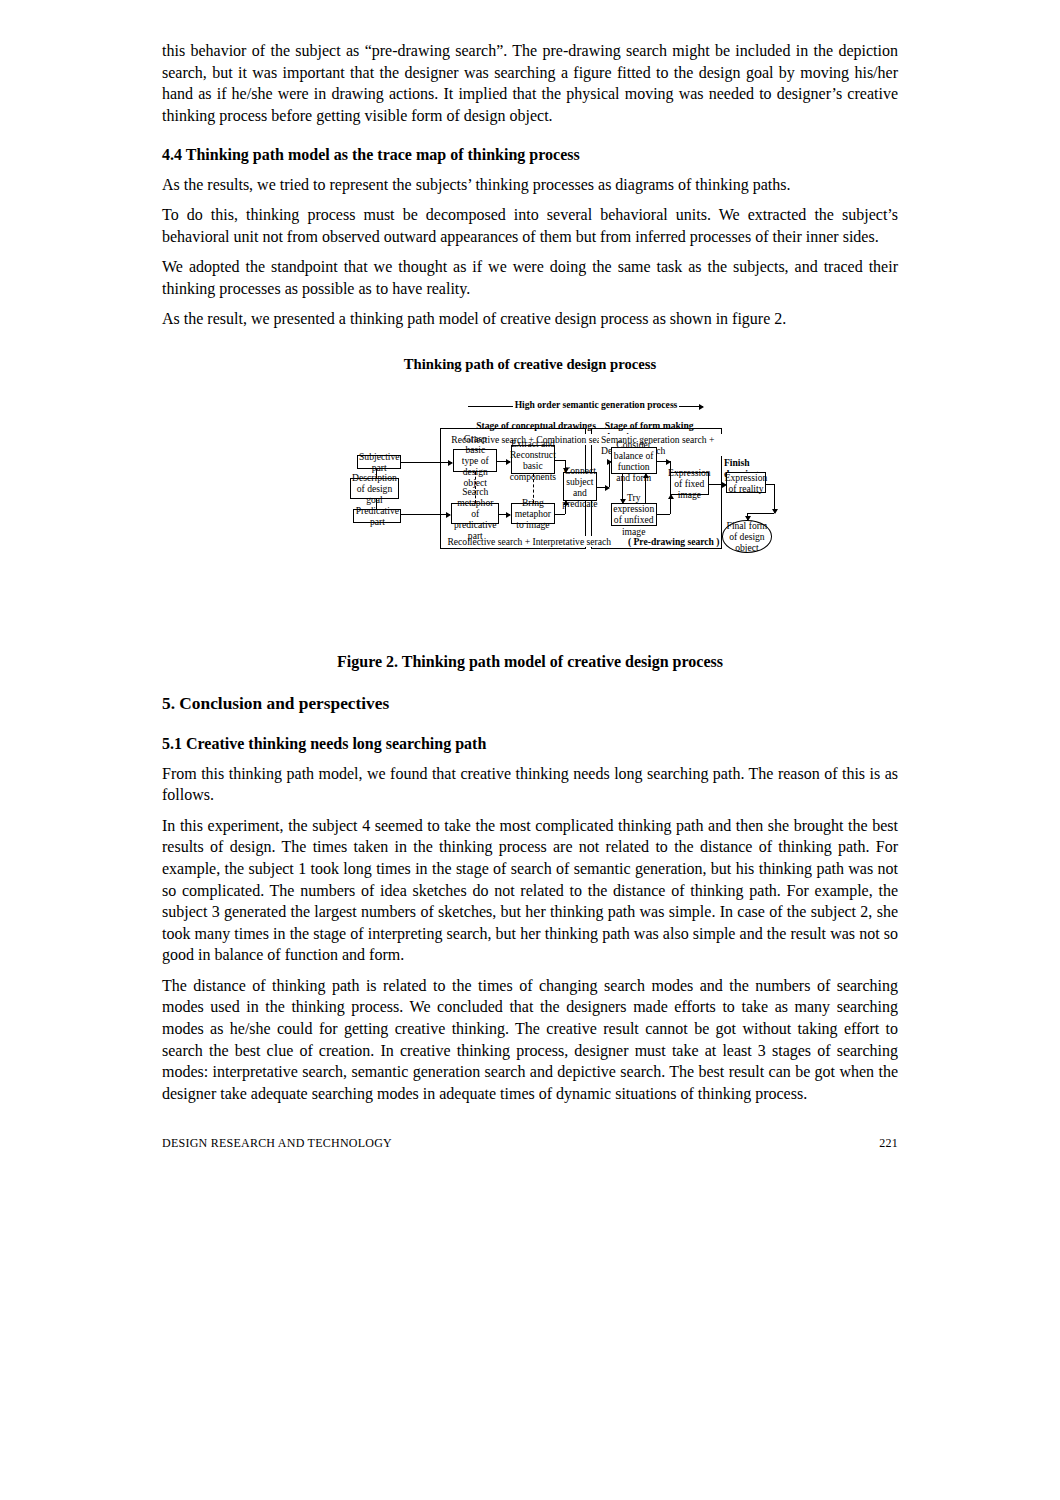this behavior of the subject as “pre-drawing search”. The pre-drawing search might be included in the depiction search, but it was important that the designer was searching a figure fitted to the design goal by moving his/her hand as if he/she were in drawing actions. It implied that the physical moving was needed to designer’s creative thinking process before getting visible form of design object.
4.4 Thinking path model as the trace map of thinking process
As the results, we tried to represent the subjects’ thinking processes as diagrams of thinking paths.
To do this, thinking process must be decomposed into several behavioral units. We extracted the subject’s behavioral unit not from observed outward appearances of them but from inferred processes of their inner sides.
We adopted the standpoint that we thought as if we were doing the same task as the subjects, and traced their thinking processes as possible as to have reality.
As the result, we presented a thinking path model of creative design process as shown in figure 2.
Thinking path of creative design process
High order semantic generation process
Stage of conceptual drawings
Stage of form making drawings
Recollective search + Combination search
Recollective search + Interpretative serach
Semantic generation search + Depictive search
( Pre-drawing search )
Subjective part
Description of design goal
Predicative part
Grasp basic type of design object
Extract and Reconstruct basic components
Search metaphor of predicative part
Bring metaphor to image
Connect subject and predicate
Consider balance of function and form
Try expression of unfixed image
Expression of fixed image
Finish drawing
Expression of reality
Final form of design object
Figure 2. Thinking path model of creative design process
5. Conclusion and perspectives
5.1 Creative thinking needs long searching path
From this thinking path model, we found that creative thinking needs long searching path. The reason of this is as follows.
In this experiment, the subject 4 seemed to take the most complicated thinking path and then she brought the best results of design. The times taken in the thinking process are not related to the distance of thinking path. For example, the subject 1 took long times in the stage of search of semantic generation, but his thinking path was not so complicated. The numbers of idea sketches do not related to the distance of thinking path. For example, the subject 3 generated the largest numbers of sketches, but her thinking path was simple. In case of the subject 2, she took many times in the stage of interpreting search, but her thinking path was also simple and the result was not so good in balance of function and form.
The distance of thinking path is related to the times of changing search modes and the numbers of searching modes used in the thinking process. We concluded that the designers made efforts to take as many searching modes as he/she could for getting creative thinking. The creative result cannot be got without taking effort to search the best clue of creation. In creative thinking process, designer must take at least 3 stages of searching modes: interpretative search, semantic generation search and depictive search. The best result can be got when the designer take adequate searching modes in adequate times of dynamic situations of thinking process.
DESIGN RESEARCH AND TECHNOLOGY 221